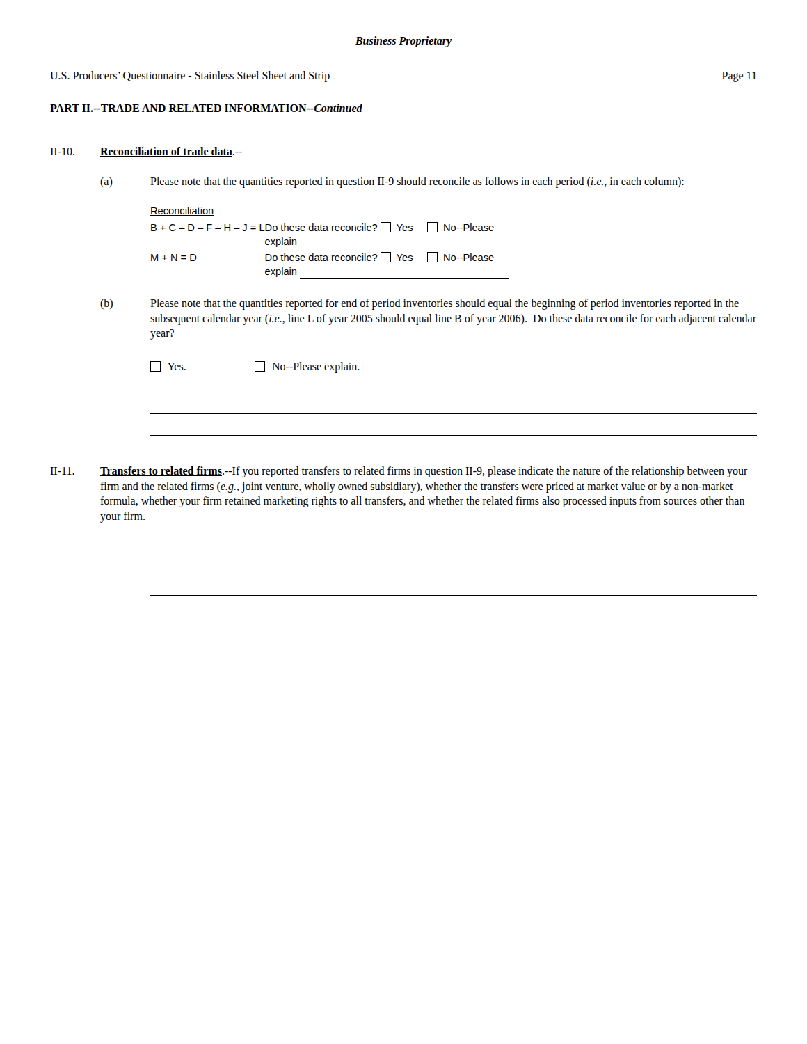Business Proprietary
U.S. Producers’ Questionnaire - Stainless Steel Sheet and Strip
Page 11
PART II.--TRADE AND RELATED INFORMATION--Continued
II-10.
Reconciliation of trade data.--
(a)
Please note that the quantities reported in question II-9 should reconcile as follows in each period (i.e., in each column):
Reconciliation
| B + C – D – F – H – J = L | Do these data reconcile? Yes No--Please explain |
| M + N = D | Do these data reconcile? Yes No--Please explain |
(b)
Please note that the quantities reported for end of period inventories should equal the beginning of period inventories reported in the subsequent calendar year (i.e., line L of year 2005 should equal line B of year 2006). Do these data reconcile for each adjacent calendar year?
Yes. No--Please explain.
II-11.
Transfers to related firms.--If you reported transfers to related firms in question II-9, please indicate the nature of the relationship between your firm and the related firms (e.g., joint venture, wholly owned subsidiary), whether the transfers were priced at market value or by a non-market formula, whether your firm retained marketing rights to all transfers, and whether the related firms also processed inputs from sources other than your firm.